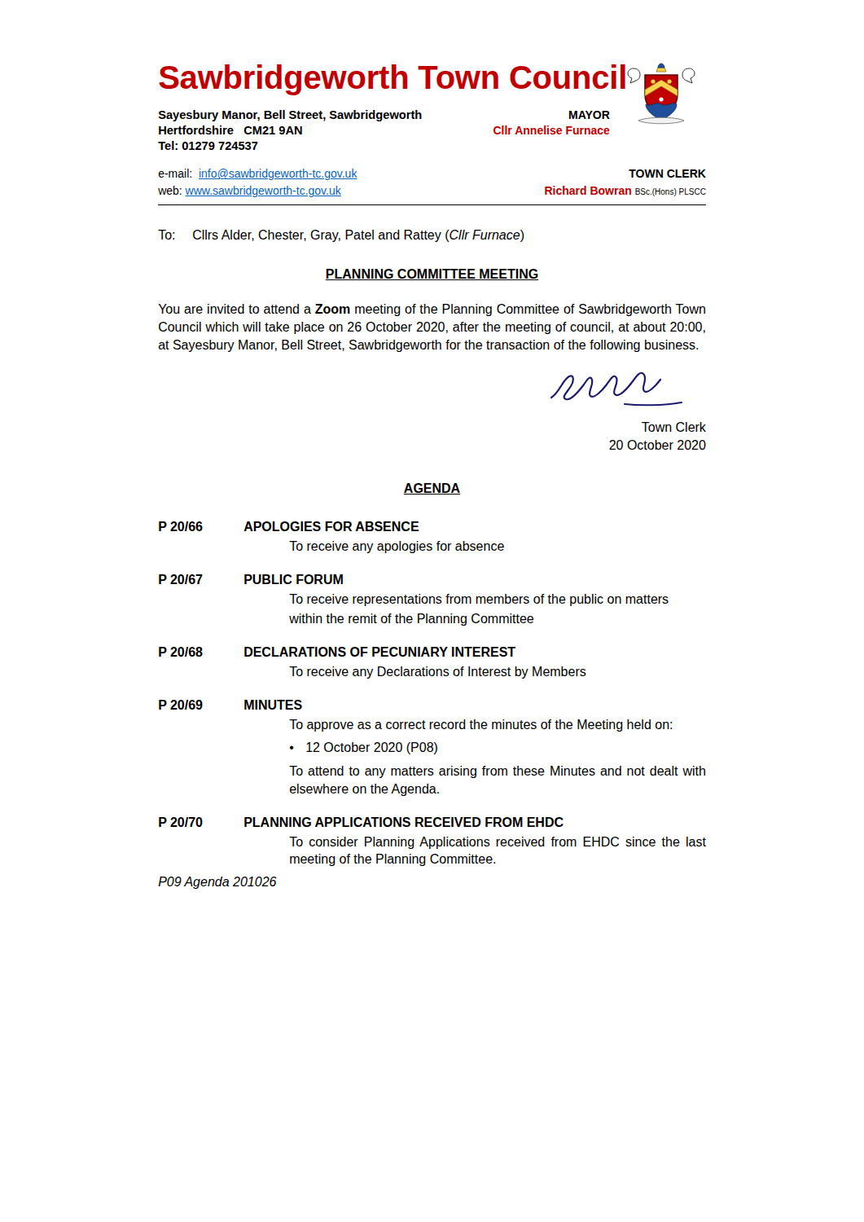Sawbridgeworth Town Council
Sayesbury Manor, Bell Street, Sawbridgeworth
Hertfordshire CM21 9AN
Tel: 01279 724537
MAYOR
Cllr Annelise Furnace
e-mail: info@sawbridgeworth-tc.gov.uk
web: www.sawbridgeworth-tc.gov.uk
TOWN CLERK
Richard Bowran BSc.(Hons) PLSCC
To: Cllrs Alder, Chester, Gray, Patel and Rattey (Cllr Furnace)
PLANNING COMMITTEE MEETING
You are invited to attend a Zoom meeting of the Planning Committee of Sawbridgeworth Town Council which will take place on 26 October 2020, after the meeting of council, at about 20:00, at Sayesbury Manor, Bell Street, Sawbridgeworth for the transaction of the following business.
Town Clerk
20 October 2020
AGENDA
| P 20/66 | APOLOGIES FOR ABSENCE To receive any apologies for absence |
| P 20/67 | PUBLIC FORUM To receive representations from members of the public on matters within the remit of the Planning Committee |
| P 20/68 | DECLARATIONS OF PECUNIARY INTEREST To receive any Declarations of Interest by Members |
| P 20/69 | MINUTES To approve as a correct record the minutes of the Meeting held on: 12 October 2020 (P08) To attend to any matters arising from these Minutes and not dealt with elsewhere on the Agenda. |
| P 20/70 | PLANNING APPLICATIONS RECEIVED FROM EHDC To consider Planning Applications received from EHDC since the last meeting of the Planning Committee. |
P09 Agenda 201026